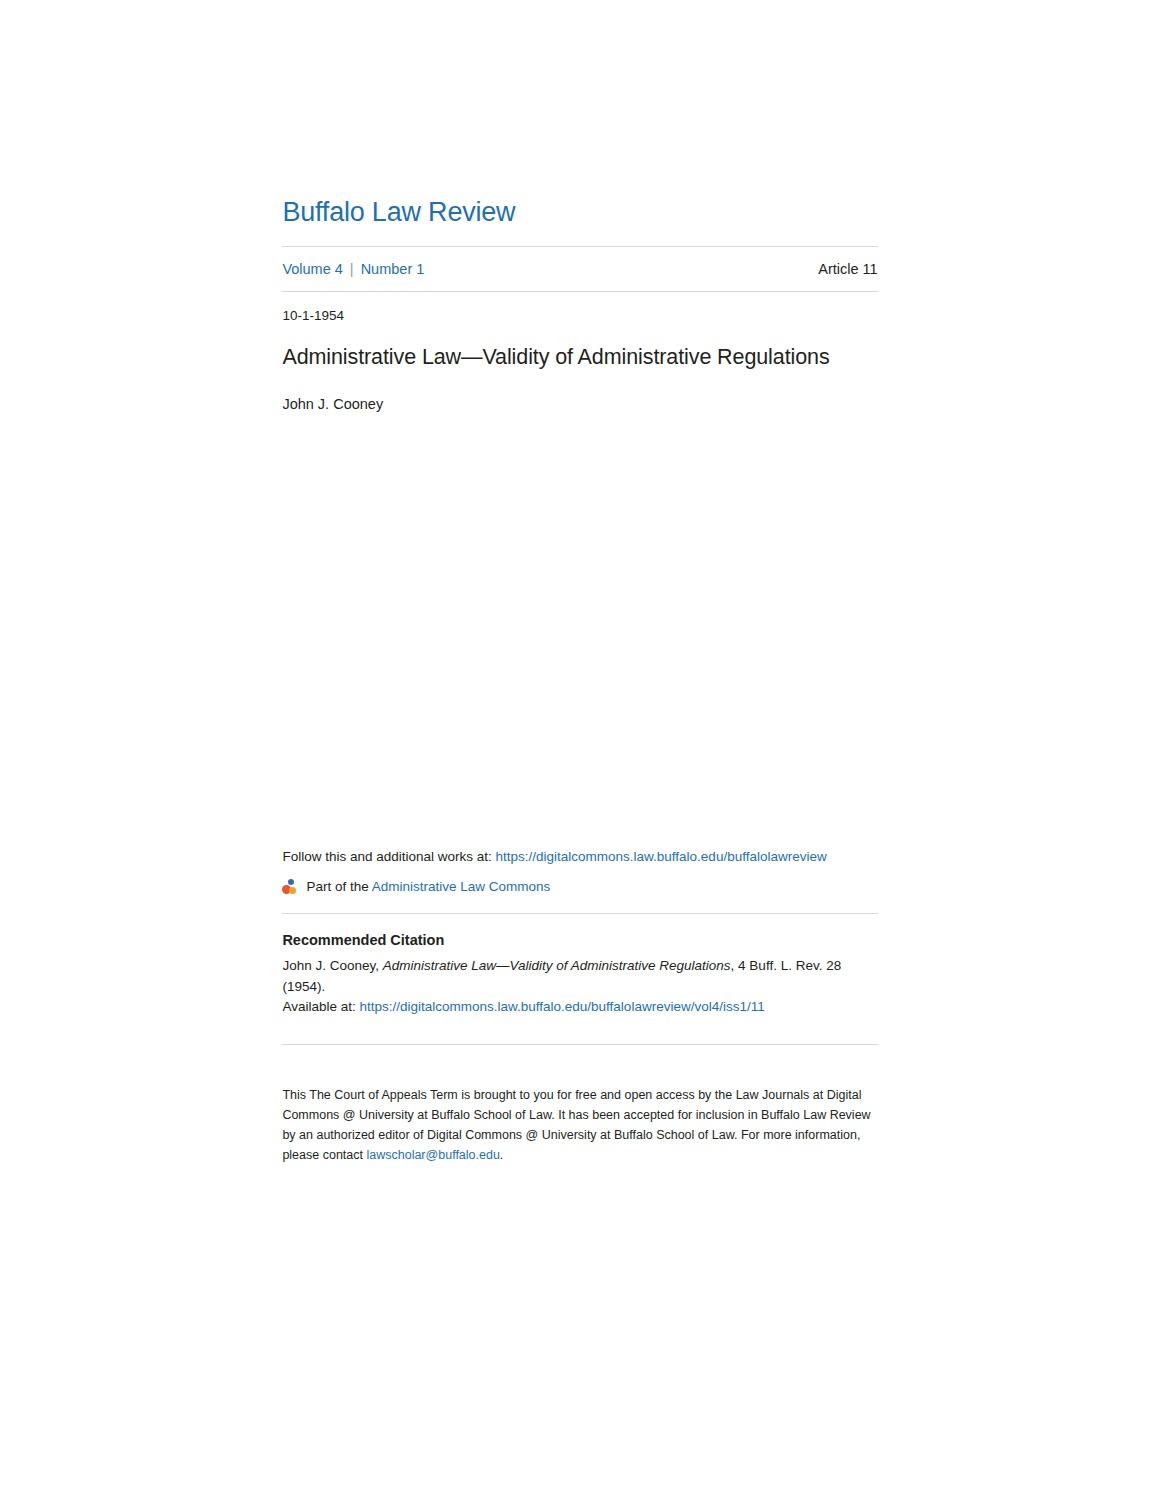Buffalo Law Review
Volume 4|Number 1
Article 11
10-1-1954
Administrative Law—Validity of Administrative Regulations
John J. Cooney
Follow this and additional works at: https://digitalcommons.law.buffalo.edu/buffalolawreview
Part of the Administrative Law Commons
Recommended Citation
John J. Cooney, Administrative Law—Validity of Administrative Regulations, 4 Buff. L. Rev. 28 (1954).
Available at: https://digitalcommons.law.buffalo.edu/buffalolawreview/vol4/iss1/11
This The Court of Appeals Term is brought to you for free and open access by the Law Journals at Digital Commons @ University at Buffalo School of Law. It has been accepted for inclusion in Buffalo Law Review by an authorized editor of Digital Commons @ University at Buffalo School of Law. For more information, please contact lawscholar@buffalo.edu.